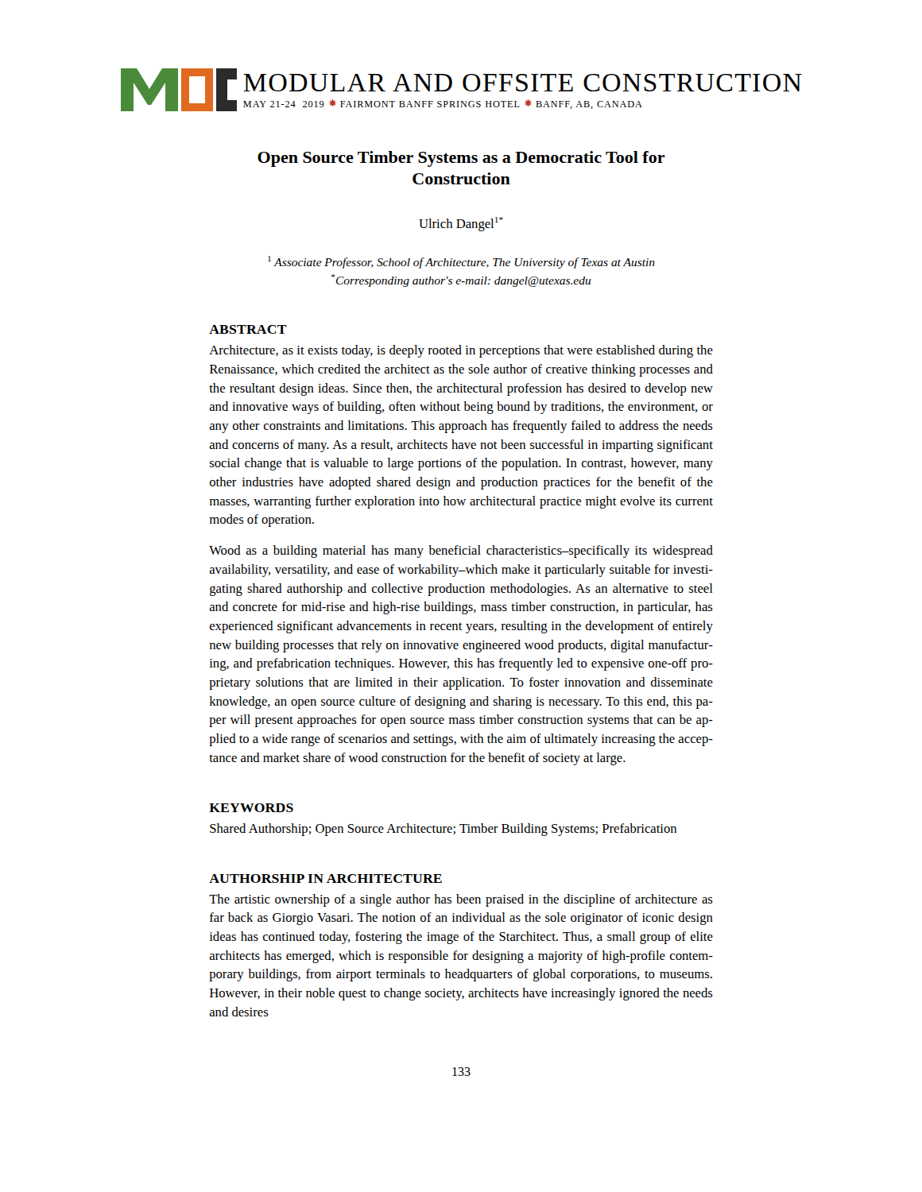MODULAR AND OFFSITE CONSTRUCTION
MAY 21-24 2019 FAIRMONT BANFF SPRINGS HOTEL BANFF, AB, CANADA
Open Source Timber Systems as a Democratic Tool for Construction
Ulrich Dangel1*
1 Associate Professor, School of Architecture, The University of Texas at Austin
*Corresponding author's e-mail: dangel@utexas.edu
ABSTRACT
Architecture, as it exists today, is deeply rooted in perceptions that were established during the Renaissance, which credited the architect as the sole author of creative thinking processes and the resultant design ideas. Since then, the architectural profession has desired to develop new and innovative ways of building, often without being bound by traditions, the environment, or any other constraints and limitations. This approach has frequently failed to address the needs and concerns of many. As a result, architects have not been successful in imparting significant social change that is valuable to large portions of the population. In contrast, however, many other industries have adopted shared design and production practices for the benefit of the masses, warranting further exploration into how architectural practice might evolve its current modes of operation.
Wood as a building material has many beneficial characteristics–specifically its widespread availability, versatility, and ease of workability–which make it particularly suitable for investigating shared authorship and collective production methodologies. As an alternative to steel and concrete for mid-rise and high-rise buildings, mass timber construction, in particular, has experienced significant advancements in recent years, resulting in the development of entirely new building processes that rely on innovative engineered wood products, digital manufacturing, and prefabrication techniques. However, this has frequently led to expensive one-off proprietary solutions that are limited in their application. To foster innovation and disseminate knowledge, an open source culture of designing and sharing is necessary. To this end, this paper will present approaches for open source mass timber construction systems that can be applied to a wide range of scenarios and settings, with the aim of ultimately increasing the acceptance and market share of wood construction for the benefit of society at large.
KEYWORDS
Shared Authorship; Open Source Architecture; Timber Building Systems; Prefabrication
AUTHORSHIP IN ARCHITECTURE
The artistic ownership of a single author has been praised in the discipline of architecture as far back as Giorgio Vasari. The notion of an individual as the sole originator of iconic design ideas has continued today, fostering the image of the Starchitect. Thus, a small group of elite architects has emerged, which is responsible for designing a majority of high-profile contemporary buildings, from airport terminals to headquarters of global corporations, to museums. However, in their noble quest to change society, architects have increasingly ignored the needs and desires
133